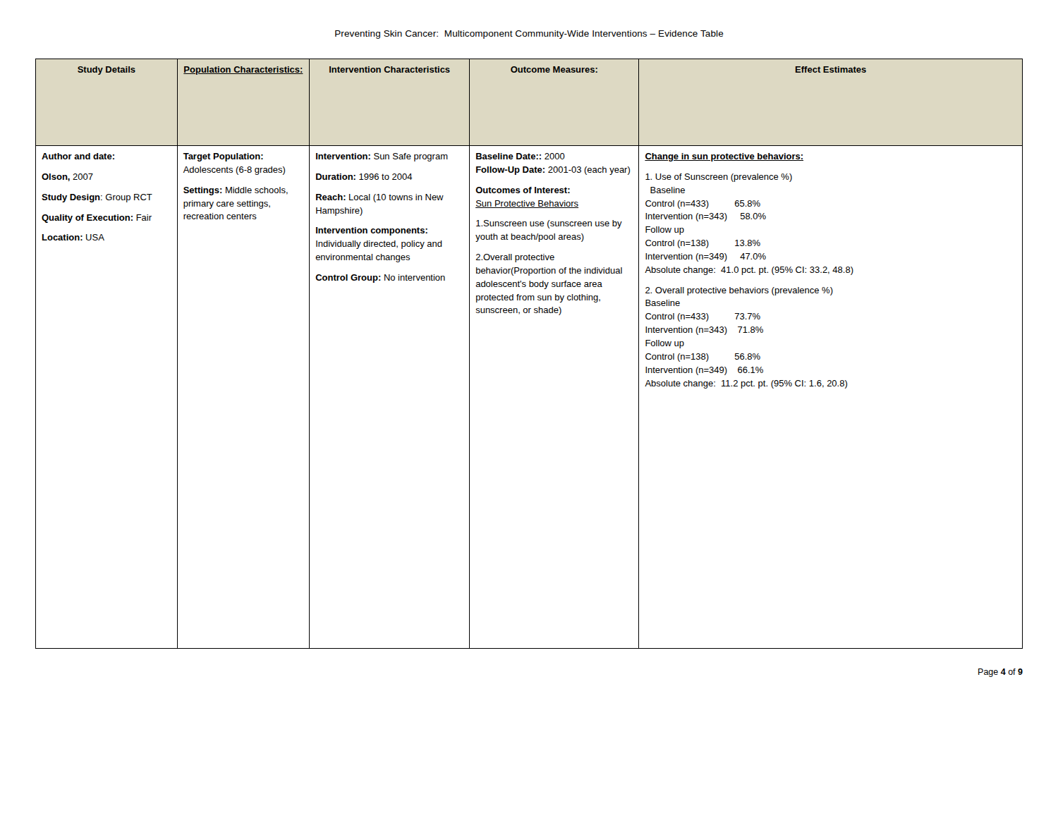Preventing Skin Cancer: Multicomponent Community-Wide Interventions – Evidence Table
| Study Details | Population Characteristics: | Intervention Characteristics | Outcome Measures: | Effect Estimates |
| --- | --- | --- | --- | --- |
| Author and date: Olson, 2007 Study Design : Group RCT Quality of Execution: Fair Location: USA | Target Population: Adolescents (6-8 grades) Settings: Middle schools, primary care settings, recreation centers | Intervention: Sun Safe program Duration: 1996 to 2004 Reach: Local (10 towns in New Hampshire) Intervention components: Individually directed, policy and environmental changes Control Group: No intervention | Baseline Date:: 2000 Follow-Up Date: 2001-03 (each year) Outcomes of Interest: Sun Protective Behaviors 1.Sunscreen use (sunscreen use by youth at beach/pool areas) 2.Overall protective behavior(Proportion of the individual adolescent's body surface area protected from sun by clothing, sunscreen, or shade) | Change in sun protective behaviors: 1. Use of Sunscreen (prevalence %) Baseline Control (n=433) 65.8% Intervention (n=343) 58.0% Follow up Control (n=138) 13.8% Intervention (n=349) 47.0% Absolute change: 41.0 pct. pt. (95% CI: 33.2, 48.8) 2. Overall protective behaviors (prevalence %) Baseline Control (n=433) 73.7% Intervention (n=343) 71.8% Follow up Control (n=138) 56.8% Intervention (n=349) 66.1% Absolute change: 11.2 pct. pt. (95% CI: 1.6, 20.8) |
Page 4 of 9